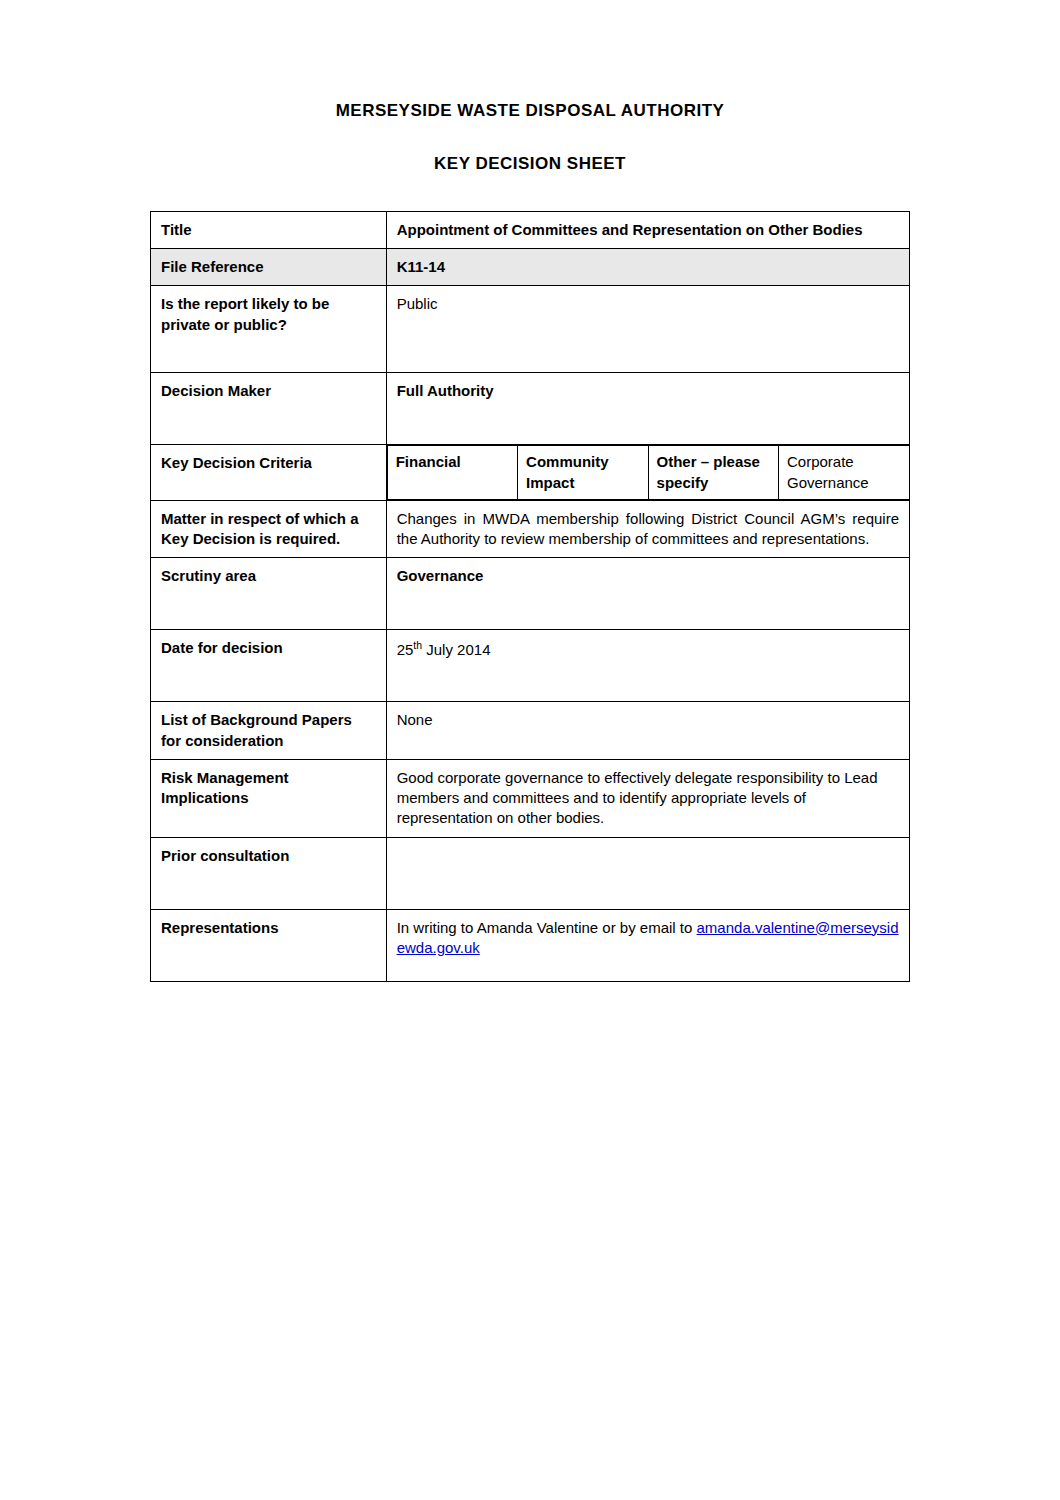MERSEYSIDE WASTE DISPOSAL AUTHORITY
KEY DECISION SHEET
| Title | Appointment of Committees and Representation on Other Bodies |
| File Reference | K11-14 |
| Is the report likely to be private or public? | Public |
| Decision Maker | Full Authority |
| Key Decision Criteria | / Financial / Community Impact / Other – please specify / Corporate Governance / |
| Matter in respect of which a Key Decision is required. | Changes in MWDA membership following District Council AGM’s require the Authority to review membership of committees and representations. |
| Scrutiny area | Governance |
| Date for decision | 25 th July 2014 |
| List of Background Papers for consideration | None |
| Risk Management Implications | Good corporate governance to effectively delegate responsibility to Lead members and committees and to identify appropriate levels of representation on other bodies. |
| Prior consultation | |
| Representations | In writing to Amanda Valentine or by email to amanda.valentine@merseysidewda.gov.uk |